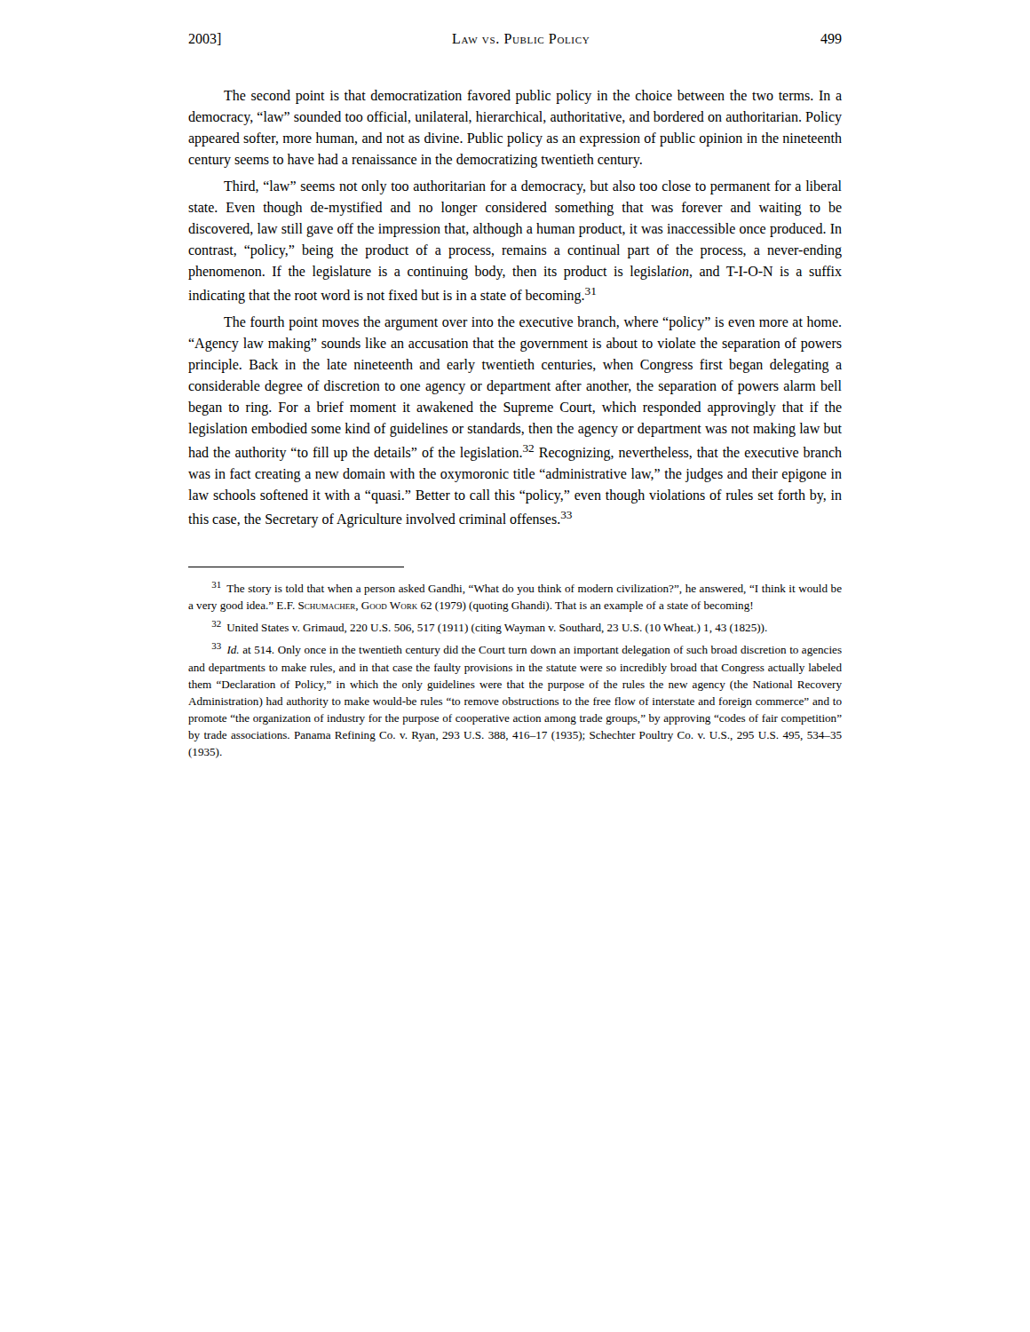2003] Law vs. Public Policy 499
The second point is that democratization favored public policy in the choice between the two terms. In a democracy, “law” sounded too official, unilateral, hierarchical, authoritative, and bordered on authoritarian. Policy appeared softer, more human, and not as divine. Public policy as an expression of public opinion in the nineteenth century seems to have had a renaissance in the democratizing twentieth century.
Third, “law” seems not only too authoritarian for a democracy, but also too close to permanent for a liberal state. Even though de-mystified and no longer considered something that was forever and waiting to be discovered, law still gave off the impression that, although a human product, it was inaccessible once produced. In contrast, “policy,” being the product of a process, remains a continual part of the process, a never-ending phenomenon. If the legislature is a continuing body, then its product is legislation, and T-I-O-N is a suffix indicating that the root word is not fixed but is in a state of becoming.31
The fourth point moves the argument over into the executive branch, where “policy” is even more at home. “Agency law making” sounds like an accusation that the government is about to violate the separation of powers principle. Back in the late nineteenth and early twentieth centuries, when Congress first began delegating a considerable degree of discretion to one agency or department after another, the separation of powers alarm bell began to ring. For a brief moment it awakened the Supreme Court, which responded approvingly that if the legislation embodied some kind of guidelines or standards, then the agency or department was not making law but had the authority “to fill up the details” of the legislation.32 Recognizing, nevertheless, that the executive branch was in fact creating a new domain with the oxymoronic title “administrative law,” the judges and their epigone in law schools softened it with a “quasi.” Better to call this “policy,” even though violations of rules set forth by, in this case, the Secretary of Agriculture involved criminal offenses.33
31 The story is told that when a person asked Gandhi, “What do you think of modern civilization?”, he answered, “I think it would be a very good idea.” E.F. Schumacher, Good Work 62 (1979) (quoting Ghandi). That is an example of a state of becoming!
32 United States v. Grimaud, 220 U.S. 506, 517 (1911) (citing Wayman v. Southard, 23 U.S. (10 Wheat.) 1, 43 (1825)).
33 Id. at 514. Only once in the twentieth century did the Court turn down an important delegation of such broad discretion to agencies and departments to make rules, and in that case the faulty provisions in the statute were so incredibly broad that Congress actually labeled them “Declaration of Policy,” in which the only guidelines were that the purpose of the rules the new agency (the National Recovery Administration) had authority to make would-be rules “to remove obstructions to the free flow of interstate and foreign commerce” and to promote “the organization of industry for the purpose of cooperative action among trade groups,” by approving “codes of fair competition” by trade associations. Panama Refining Co. v. Ryan, 293 U.S. 388, 416–17 (1935); Schechter Poultry Co. v. U.S., 295 U.S. 495, 534–35 (1935).